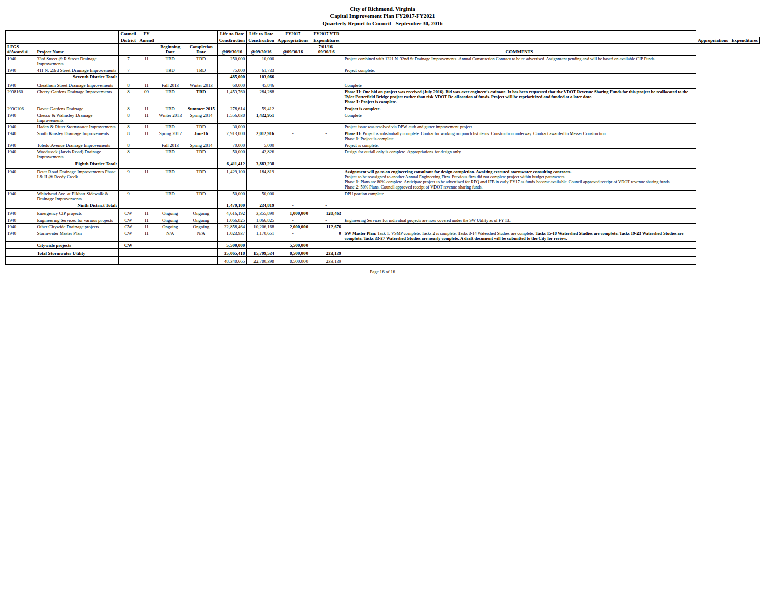City of Richmond, Virginia
Capital Improvement Plan FY2017-FY2021
Quarterly Report to Council - September 30, 2016
| | | Council | FY | | | Life-to-Date | Life-to-Date | FY2017 | FY2017 YTD | |
| --- | --- | --- | --- | --- | --- | --- | --- | --- | --- | --- |
| District | Amend | Construction | Construction | Appropriations | Expenditures | Appropriations | Expenditures |
| LFGS #/Award # | Project Name | | | Beginning Date | Completion Date | @09/30/16 | @09/30/16 | @09/30/16 | 7/01/16-09/30/16 | COMMENTS |
| 1940 | 33rd Street @ R Street Drainage Improvements | 7 | 11 | TBD | TBD | 250,000 | 10,000 | | | Project combined with 1321 N. 32nd St Drainage Improvements. Annual Construction Contract to be re-advertised. Assignment pending and will be based on available CIP Funds. |
| 1940 | 411 N. 23rd Street Drainage Improvements | 7 | | TBD | TBD | 75,000 | 61,733 | | | Project complete. |
| | Seventh District Total: | | | | | 485,000 | 103,066 | | | |
| 1940 | Cheatham Street Drainage Improvements | 8 | 11 | Fall 2013 | Winter 2013 | 60,000 | 45,846 | | | Complete |
| 2938160 | Cherry Gardens Drainage Improvements | 8 | 09 | TBD | TBD | 1,453,760 | 284,288 | - | - | Phase II: One bid on project was received (July 2016). Bid was over engineer's estimate. It has been requested that the VDOT Revenue Sharing Funds for this project be reallocated to the Tyler Potterfield Bridge project rather than risk VDOT De-allocation of funds. Project will be reprioritized and funded at a later date. Phase I: Project is complete. |
| 293C106 | Davee Gardens Drainage | 8 | 11 | TBD | Summer 2015 | 278,614 | 59,412 | | | Project is complete. |
| 1940 | Chesco & Walmsley Drainage Improvements | 8 | 11 | Winter 2013 | Spring 2014 | 1,556,038 | 1,432,951 | | | Complete |
| 1940 | Haden & Ritter Stormwater Improvements | 8 | 11 | TBD | TBD | 30,000 | | - | - | Project issue was resolved via DPW curb and gutter improvement project. |
| 1940 | South Kinsley Drainage Improvements | 8 | 11 | Spring 2012 | Jun-16 | 2,913,000 | 2,012,916 | - | - | Phase II: Project is substantially complete. Contractor working on punch list items. Construction underway. Contract awarded to Messer Construction. Phase 1: Project is complete. |
| 1940 | Toledo Avenue Drainage Improvements | 8 | | Fall 2013 | Spring 2014 | 70,000 | 5,000 | | | Project is complete. |
| 1940 | Woodstock (Jarvis Road) Drainage Improvements | 8 | | TBD | TBD | 50,000 | 42,826 | | | Design for outfall only is complete. Appropriations for design only. |
| | Eighth District Total: | | | | | 6,411,412 | 3,883,238 | - | - | |
| 1940 | Deter Road Drainage Improvements Phase I & II @ Reedy Creek | 9 | 11 | TBD | TBD | 1,429,100 | 184,819 | - | - | Assignment will go to an engineering consultant for design completion. Awaiting executed stormwater consulting contracts. Project to be reassigned to another Annual Engineering Firm. Previous firm did not complete project within budget parameters. Phase 1: Plans are 80% complete. Anticipate project to be advertised for RFQ and IFB in early FY17 as funds become available. Council approved receipt of VDOT revenue sharing funds. Phase 2: 50% Plans. Council approved receipt of VDOT revenue sharing funds. |
| 1940 | Whitehead Ave. at Elkhart Sidewalk & Drainage Improvements | 9 | | TBD | TBD | 50,000 | 50,000 | - | - | DPU portion complete |
| | Ninth District Total: | | | | | 1,479,100 | 234,819 | - | - | |
| 1940 | Emergency CIP projects | CW | 11 | Ongoing | Ongoing | 4,616,192 | 3,355,890 | 1,000,000 | 120,463 | |
| 1940 | Engineering Services for various projects | CW | 11 | Ongoing | Ongoing | 1,066,825 | 1,066,825 | - | - | Engineering Services for individual projects are now covered under the SW Utility as of FY 13. |
| 1940 | Other Citywide Drainage projects | CW | 11 | Ongoing | Ongoing | 22,858,464 | 10,206,168 | 2,000,000 | 112,676 | |
| 1940 | Stormwater Master Plan | CW | 11 | N/A | N/A | 1,023,937 | 1,170,651 | - | 0 | SW Master Plan: Task 1: VSMP complete. Tasks 2 is complete. Tasks 3-14 Watershed Studies are complete. Tasks 15-18 Watershed Studies are complete. Tasks 19-23 Watershed Studies are complete. Tasks 33-37 Watershed Studies are nearly complete. A draft document will be submitted to the City for review. |
| | Citywide projects | CW | | | | 5,500,000 | | 5,500,000 | | |
| | Total Stormwater Utility | | | | | 35,065,418 | 15,799,534 | 8,500,000 | 233,139 | |
| | | | | | | 48,348,665 | 22,780,398 | 8,500,000 | 233,139 | |
Page 16 of 16